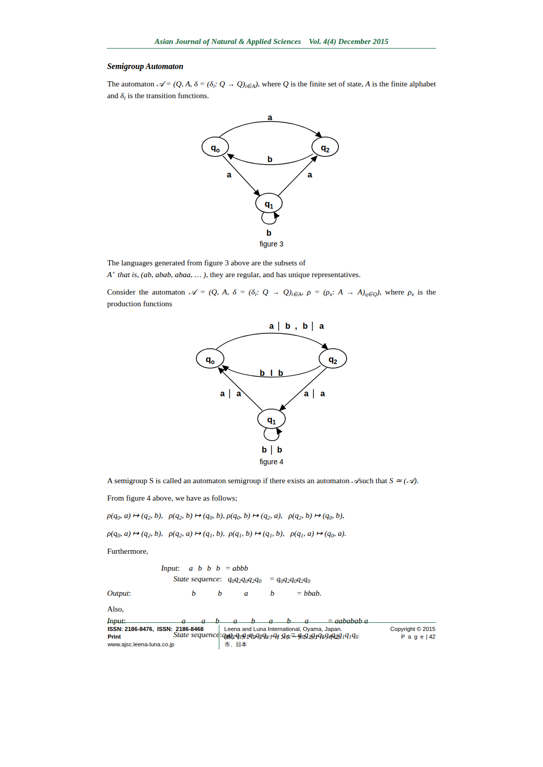Asian Journal of Natural & Applied Sciences Vol. 4(4) December 2015
Semigroup Automaton
The automaton 𝒜 = (Q, A, δ = (δi: Q → Q)i∈A), where Q is the finite set of state, A is the finite alphabet and δi is the transition functions.
qo q2 q1 a b a a b
figure 3
The languages generated from figure 3 above are the subsets of
A+ that is, (ab, abab, abaa, … ), they are regular, and has unique representatives.
Consider the automaton 𝒜 = (Q, A, δ = (δi: Q → Q)i∈A, ρ = (ρx: A → A)q∈Q), where ρx is the production functions
qo q2 q1 a b , b a b l b a a a a b b
figure 4
A semigroup S is called an automaton semigroup if there exists an automaton 𝒜such that S ≃ (𝒜).
From figure 4 above, we have as follows;
ρ(q0, a) ↦ (q2, b), ρ(q2, b) ↦ (q0, b), ρ(q0, b) ↦ (q2, a), ρ(q2, b) ↦ (q0, b),
ρ(q0, a) ↦ (q2, b), ρ(q2, a) ↦ (q1, b), ρ(q1, b) ↦ (q1, b), ρ(q1, a) ↦ (q0, a).
Furthermore,
| Input : | a | b | b | b | = abbb |
State sequence: q0q2q0q2q0 = q0q2q0q2q0
| Output : | b | b | a | b | = bbab. |
Also,
| Input : | a | a | b | a | b | a | b | a | = aababab a |
State sequence:q0q2q1q1q0q2q1 q1 q0 = q0q2q1q1q0q2q1q1q0
| ISSN: 2186-8476, ISSN: 2186-8468 Print www.ajsc.leena-luna.co.jp | Leena and Luna International, Oyama, Japan. (株) リナアンドルナインターナショナル, 小山市、日本 | Copyright © 2015 P a g e / 42 |